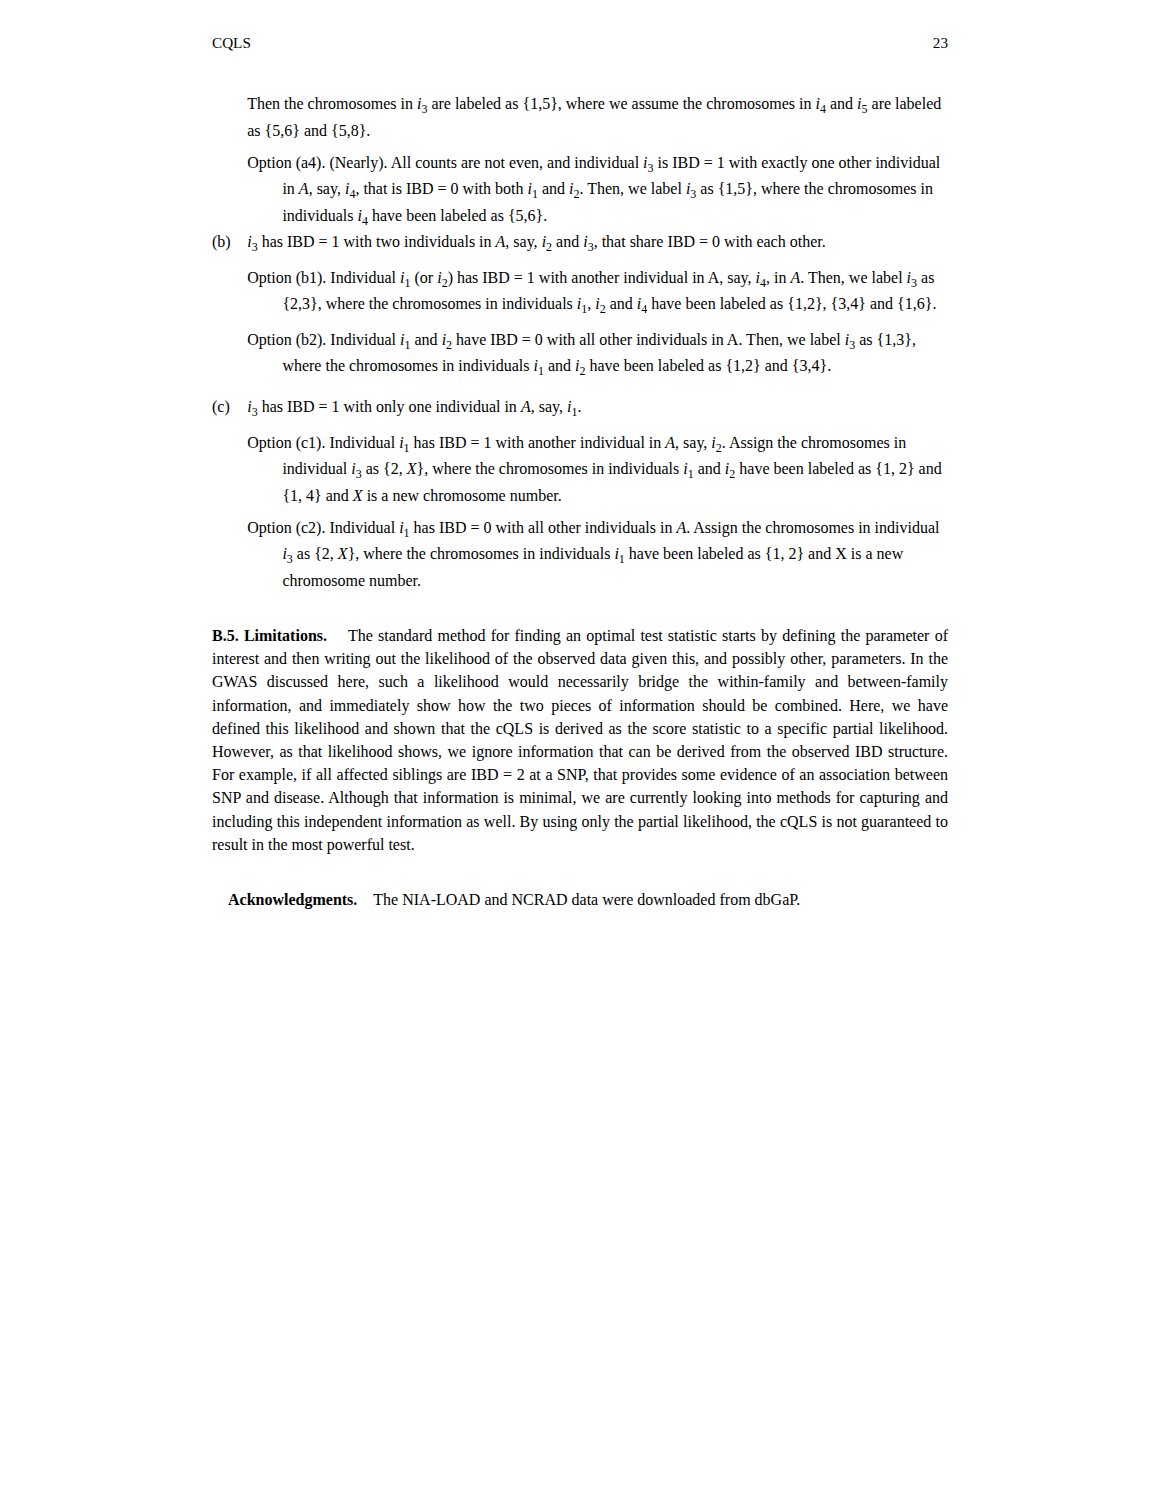CQLS 23
Then the chromosomes in i3 are labeled as {1,5}, where we assume the chromosomes in i4 and i5 are labeled as {5,6} and {5,8}.
Option (a4). (Nearly). All counts are not even, and individual i3 is IBD = 1 with exactly one other individual in A, say, i4, that is IBD = 0 with both i1 and i2. Then, we label i3 as {1,5}, where the chromosomes in individuals i4 have been labeled as {5,6}.
(b) i3 has IBD = 1 with two individuals in A, say, i2 and i3, that share IBD = 0 with each other.
Option (b1). Individual i1 (or i2) has IBD = 1 with another individual in A, say, i4, in A. Then, we label i3 as {2,3}, where the chromosomes in individuals i1, i2 and i4 have been labeled as {1,2}, {3,4} and {1,6}.
Option (b2). Individual i1 and i2 have IBD = 0 with all other individuals in A. Then, we label i3 as {1,3}, where the chromosomes in individuals i1 and i2 have been labeled as {1,2} and {3,4}.
(c) i3 has IBD = 1 with only one individual in A, say, i1.
Option (c1). Individual i1 has IBD = 1 with another individual in A, say, i2. Assign the chromosomes in individual i3 as {2, X}, where the chromosomes in individuals i1 and i2 have been labeled as {1, 2} and {1, 4} and X is a new chromosome number.
Option (c2). Individual i1 has IBD = 0 with all other individuals in A. Assign the chromosomes in individual i3 as {2, X}, where the chromosomes in individuals i1 have been labeled as {1, 2} and X is a new chromosome number.
B.5. Limitations. The standard method for finding an optimal test statistic starts by defining the parameter of interest and then writing out the likelihood of the observed data given this, and possibly other, parameters. In the GWAS discussed here, such a likelihood would necessarily bridge the within-family and between-family information, and immediately show how the two pieces of information should be combined. Here, we have defined this likelihood and shown that the cQLS is derived as the score statistic to a specific partial likelihood. However, as that likelihood shows, we ignore information that can be derived from the observed IBD structure. For example, if all affected siblings are IBD = 2 at a SNP, that provides some evidence of an association between SNP and disease. Although that information is minimal, we are currently looking into methods for capturing and including this independent information as well. By using only the partial likelihood, the cQLS is not guaranteed to result in the most powerful test.
Acknowledgments. The NIA-LOAD and NCRAD data were downloaded from dbGaP.